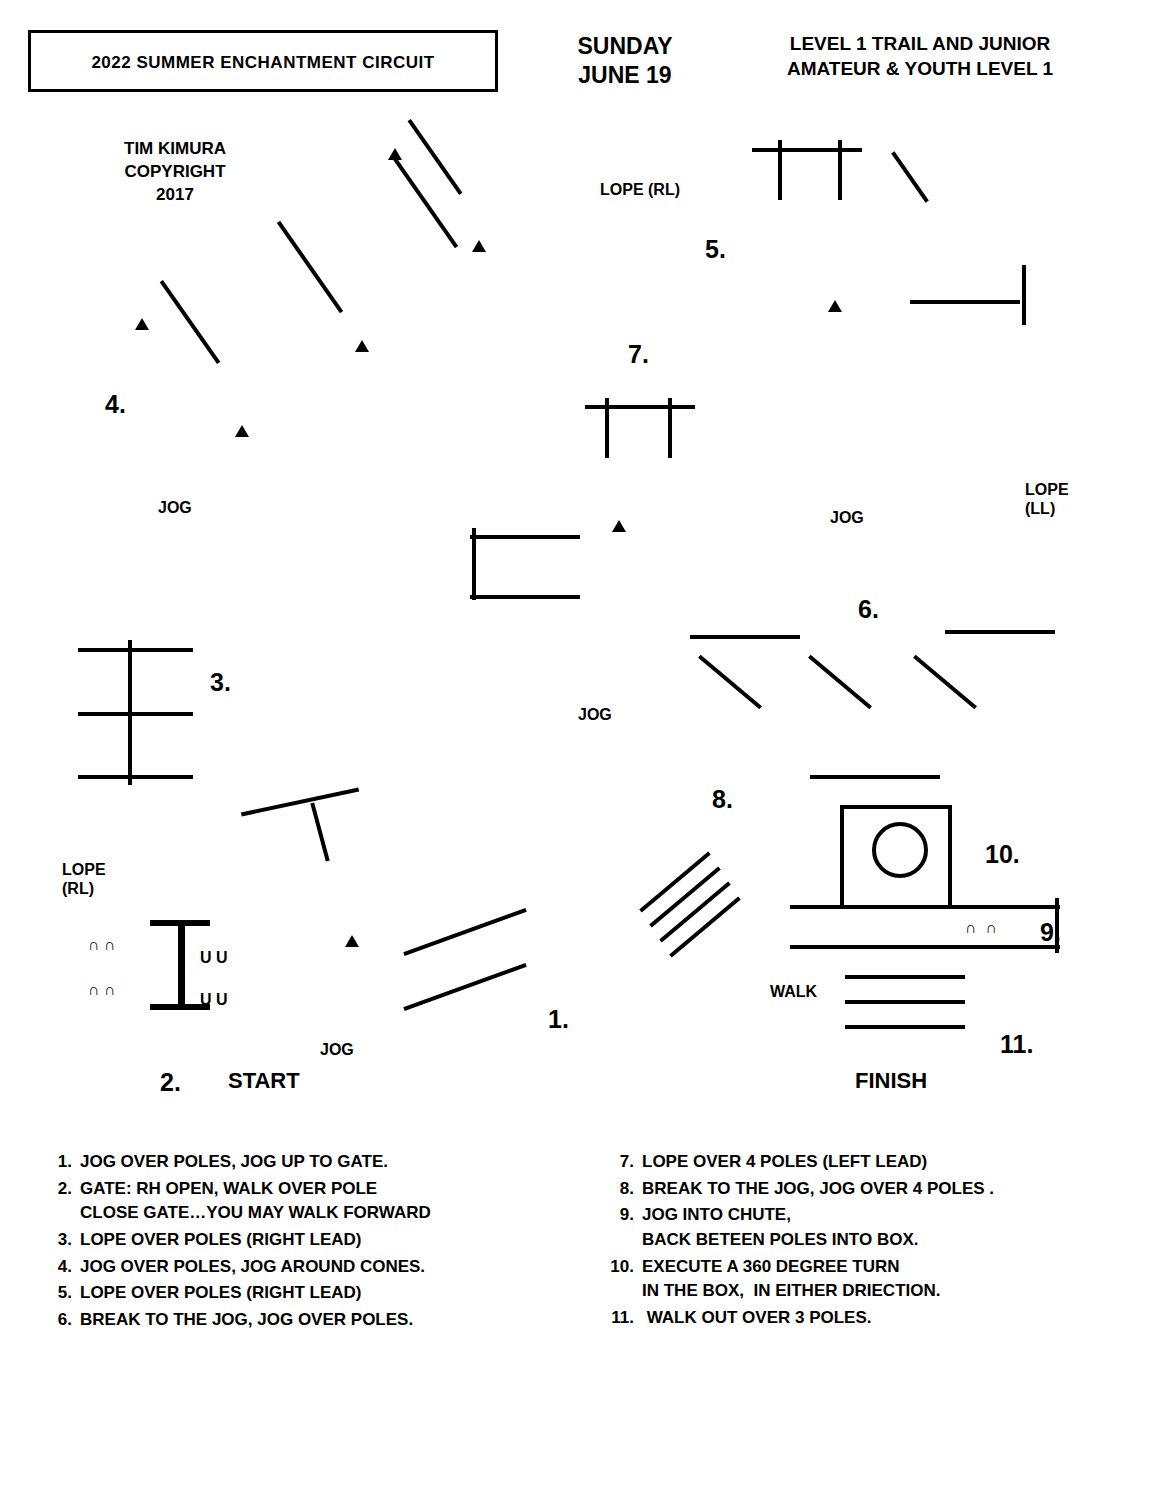2022 SUMMER ENCHANTMENT CIRCUIT
SUNDAY
JUNE 19
LEVEL 1 TRAIL AND JUNIOR
AMATEUR & YOUTH LEVEL 1
TIM KIMURA
COPYRIGHT
2017
1.
JOG
START
∩ ∩
∩ ∩
U U
U U
2.
3.
LOPE
(RL)
4.
JOG
5.
LOPE (RL)
6.
JOG
LOPE
(LL)
7.
JOG
8.
∩ ∩
9.
10.
WALK
11.
FINISH
1. JOG OVER POLES, JOG UP TO GATE.
2. GATE: RH OPEN, WALK OVER POLE CLOSE GATE…YOU MAY WALK FORWARD
3. LOPE OVER POLES (RIGHT LEAD)
4. JOG OVER POLES, JOG AROUND CONES.
5. LOPE OVER POLES (RIGHT LEAD)
6. BREAK TO THE JOG, JOG OVER POLES.
7. LOPE OVER 4 POLES (LEFT LEAD)
8. BREAK TO THE JOG, JOG OVER 4 POLES .
9. JOG INTO CHUTE, BACK BETEEN POLES INTO BOX.
10. EXECUTE A 360 DEGREE TURN IN THE BOX, IN EITHER DRIECTION.
11. WALK OUT OVER 3 POLES.